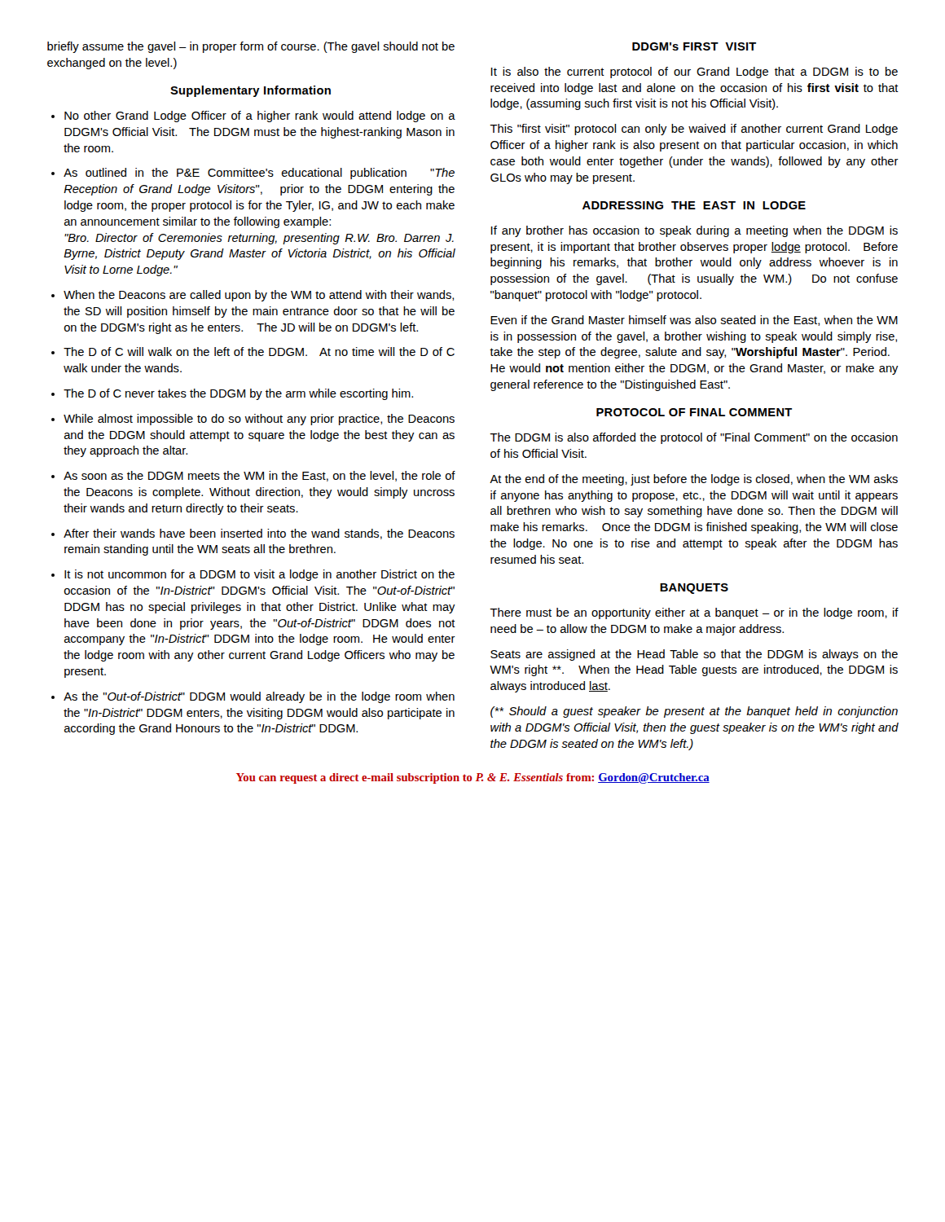briefly assume the gavel – in proper form of course. (The gavel should not be exchanged on the level.)
Supplementary Information
No other Grand Lodge Officer of a higher rank would attend lodge on a DDGM's Official Visit. The DDGM must be the highest-ranking Mason in the room.
As outlined in the P&E Committee's educational publication "The Reception of Grand Lodge Visitors", prior to the DDGM entering the lodge room, the proper protocol is for the Tyler, IG, and JW to each make an announcement similar to the following example:
"Bro. Director of Ceremonies returning, presenting R.W. Bro. Darren J. Byrne, District Deputy Grand Master of Victoria District, on his Official Visit to Lorne Lodge."
When the Deacons are called upon by the WM to attend with their wands, the SD will position himself by the main entrance door so that he will be on the DDGM's right as he enters. The JD will be on DDGM's left.
The D of C will walk on the left of the DDGM. At no time will the D of C walk under the wands.
The D of C never takes the DDGM by the arm while escorting him.
While almost impossible to do so without any prior practice, the Deacons and the DDGM should attempt to square the lodge the best they can as they approach the altar.
As soon as the DDGM meets the WM in the East, on the level, the role of the Deacons is complete. Without direction, they would simply uncross their wands and return directly to their seats.
After their wands have been inserted into the wand stands, the Deacons remain standing until the WM seats all the brethren.
It is not uncommon for a DDGM to visit a lodge in another District on the occasion of the "In-District" DDGM's Official Visit. The "Out-of-District" DDGM has no special privileges in that other District. Unlike what may have been done in prior years, the "Out-of-District" DDGM does not accompany the "In-District" DDGM into the lodge room. He would enter the lodge room with any other current Grand Lodge Officers who may be present.
As the "Out-of-District" DDGM would already be in the lodge room when the "In-District" DDGM enters, the visiting DDGM would also participate in according the Grand Honours to the "In-District" DDGM.
DDGM's FIRST VISIT
It is also the current protocol of our Grand Lodge that a DDGM is to be received into lodge last and alone on the occasion of his first visit to that lodge, (assuming such first visit is not his Official Visit).
This "first visit" protocol can only be waived if another current Grand Lodge Officer of a higher rank is also present on that particular occasion, in which case both would enter together (under the wands), followed by any other GLOs who may be present.
ADDRESSING THE EAST IN LODGE
If any brother has occasion to speak during a meeting when the DDGM is present, it is important that brother observes proper lodge protocol. Before beginning his remarks, that brother would only address whoever is in possession of the gavel. (That is usually the WM.) Do not confuse "banquet" protocol with "lodge" protocol.
Even if the Grand Master himself was also seated in the East, when the WM is in possession of the gavel, a brother wishing to speak would simply rise, take the step of the degree, salute and say, "Worshipful Master". Period. He would not mention either the DDGM, or the Grand Master, or make any general reference to the "Distinguished East".
PROTOCOL OF FINAL COMMENT
The DDGM is also afforded the protocol of "Final Comment" on the occasion of his Official Visit.
At the end of the meeting, just before the lodge is closed, when the WM asks if anyone has anything to propose, etc., the DDGM will wait until it appears all brethren who wish to say something have done so. Then the DDGM will make his remarks. Once the DDGM is finished speaking, the WM will close the lodge. No one is to rise and attempt to speak after the DDGM has resumed his seat.
BANQUETS
There must be an opportunity either at a banquet – or in the lodge room, if need be – to allow the DDGM to make a major address.
Seats are assigned at the Head Table so that the DDGM is always on the WM's right **. When the Head Table guests are introduced, the DDGM is always introduced last.
(** Should a guest speaker be present at the banquet held in conjunction with a DDGM's Official Visit, then the guest speaker is on the WM's right and the DDGM is seated on the WM's left.)
You can request a direct e-mail subscription to P. & E. Essentials from: Gordon@Crutcher.ca